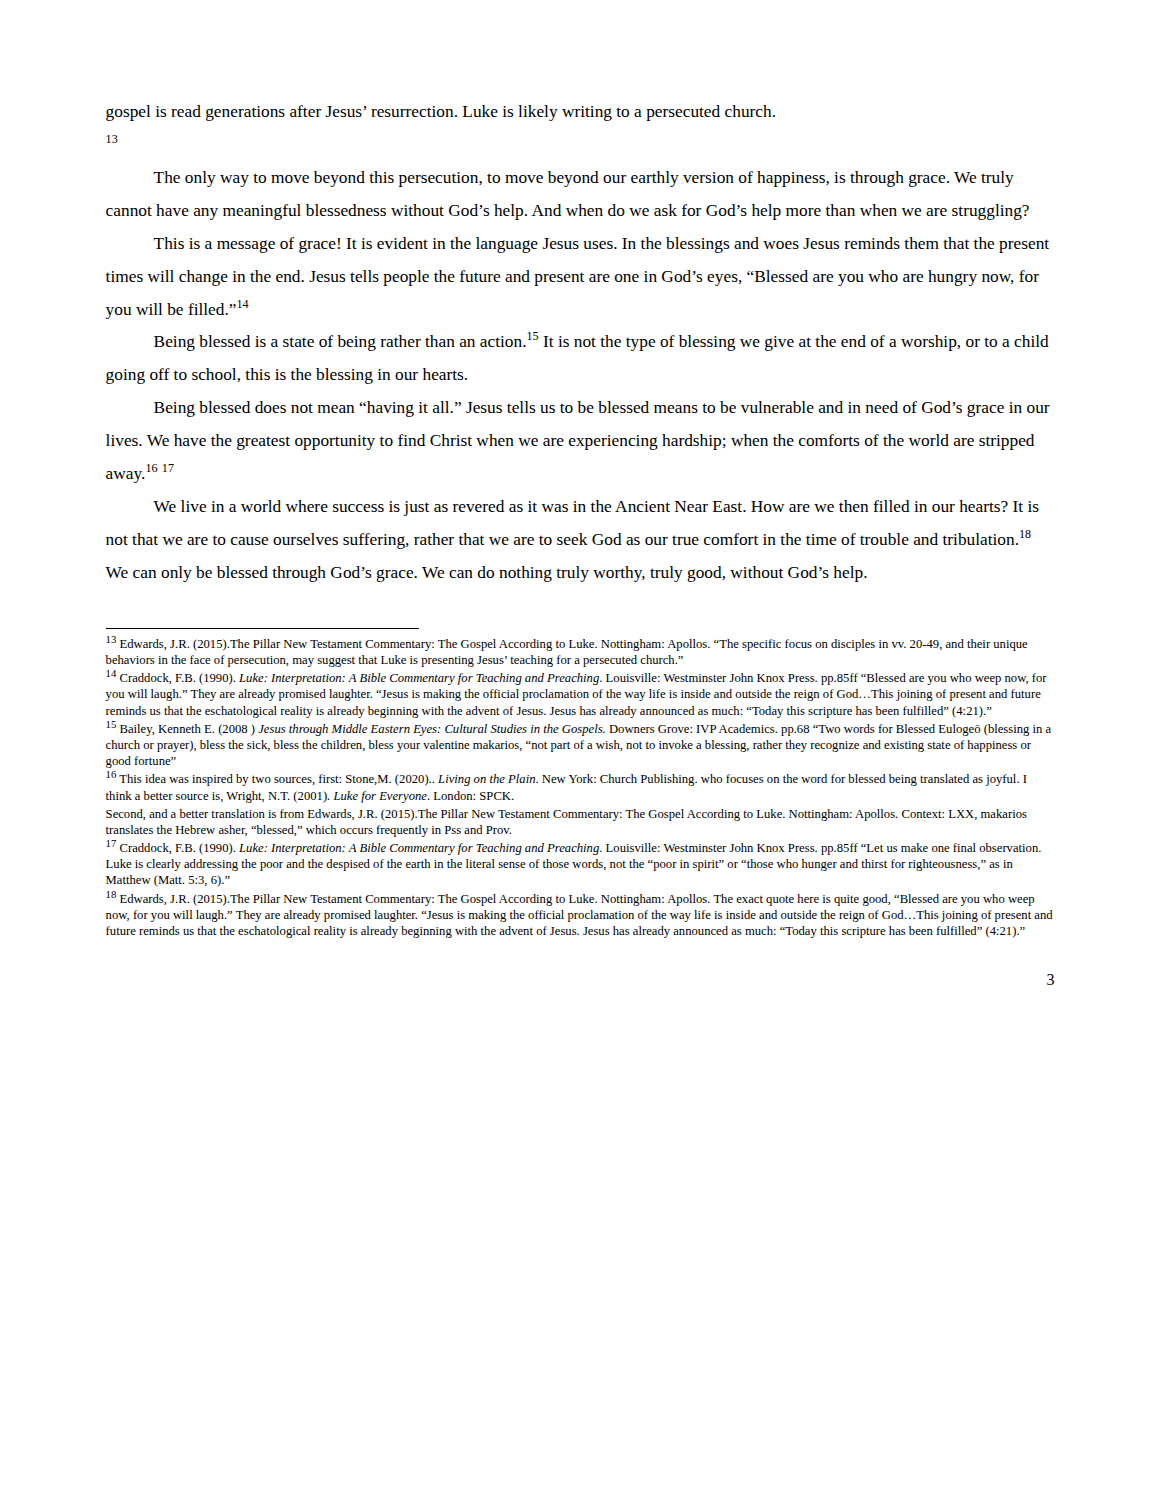gospel is read generations after Jesus’ resurrection. Luke is likely writing to a persecuted church.
13
The only way to move beyond this persecution, to move beyond our earthly version of happiness, is through grace. We truly cannot have any meaningful blessedness without God’s help. And when do we ask for God’s help more than when we are struggling?
This is a message of grace! It is evident in the language Jesus uses. In the blessings and woes Jesus reminds them that the present times will change in the end. Jesus tells people the future and present are one in God’s eyes, “Blessed are you who are hungry now, for you will be filled.”14
Being blessed is a state of being rather than an action.15 It is not the type of blessing we give at the end of a worship, or to a child going off to school, this is the blessing in our hearts.
Being blessed does not mean “having it all.” Jesus tells us to be blessed means to be vulnerable and in need of God’s grace in our lives. We have the greatest opportunity to find Christ when we are experiencing hardship; when the comforts of the world are stripped away.16 17
We live in a world where success is just as revered as it was in the Ancient Near East. How are we then filled in our hearts? It is not that we are to cause ourselves suffering, rather that we are to seek God as our true comfort in the time of trouble and tribulation.18 We can only be blessed through God’s grace. We can do nothing truly worthy, truly good, without God’s help.
13 Edwards, J.R. (2015).The Pillar New Testament Commentary: The Gospel According to Luke. Nottingham: Apollos. “The specific focus on disciples in vv. 20-49, and their unique behaviors in the face of persecution, may suggest that Luke is presenting Jesus’ teaching for a persecuted church.”
14 Craddock, F.B. (1990). Luke: Interpretation: A Bible Commentary for Teaching and Preaching. Louisville: Westminster John Knox Press. pp.85ff “Blessed are you who weep now, for you will laugh.” They are already promised laughter. “Jesus is making the official proclamation of the way life is inside and outside the reign of God…This joining of present and future reminds us that the eschatological reality is already beginning with the advent of Jesus. Jesus has already announced as much: “Today this scripture has been fulfilled” (4:21).”
15 Bailey, Kenneth E. (2008 ) Jesus through Middle Eastern Eyes: Cultural Studies in the Gospels. Downers Grove: IVP Academics. pp.68 “Two words for Blessed Eulogeō (blessing in a church or prayer), bless the sick, bless the children, bless your valentine makarios, “not part of a wish, not to invoke a blessing, rather they recognize and existing state of happiness or good fortune”
16 This idea was inspired by two sources, first: Stone,M. (2020).. Living on the Plain. New York: Church Publishing. who focuses on the word for blessed being translated as joyful. I think a better source is, Wright, N.T. (2001). Luke for Everyone. London: SPCK.
Second, and a better translation is from Edwards, J.R. (2015).The Pillar New Testament Commentary: The Gospel According to Luke. Nottingham: Apollos. Context: LXX, makarios translates the Hebrew asher, “blessed,” which occurs frequently in Pss and Prov.
17 Craddock, F.B. (1990). Luke: Interpretation: A Bible Commentary for Teaching and Preaching. Louisville: Westminster John Knox Press. pp.85ff “Let us make one final observation. Luke is clearly addressing the poor and the despised of the earth in the literal sense of those words, not the “poor in spirit” or “those who hunger and thirst for righteousness,” as in Matthew (Matt. 5:3, 6).”
18 Edwards, J.R. (2015).The Pillar New Testament Commentary: The Gospel According to Luke. Nottingham: Apollos. The exact quote here is quite good, “Blessed are you who weep now, for you will laugh.” They are already promised laughter. “Jesus is making the official proclamation of the way life is inside and outside the reign of God…This joining of present and future reminds us that the eschatological reality is already beginning with the advent of Jesus. Jesus has already announced as much: “Today this scripture has been fulfilled” (4:21).”
3